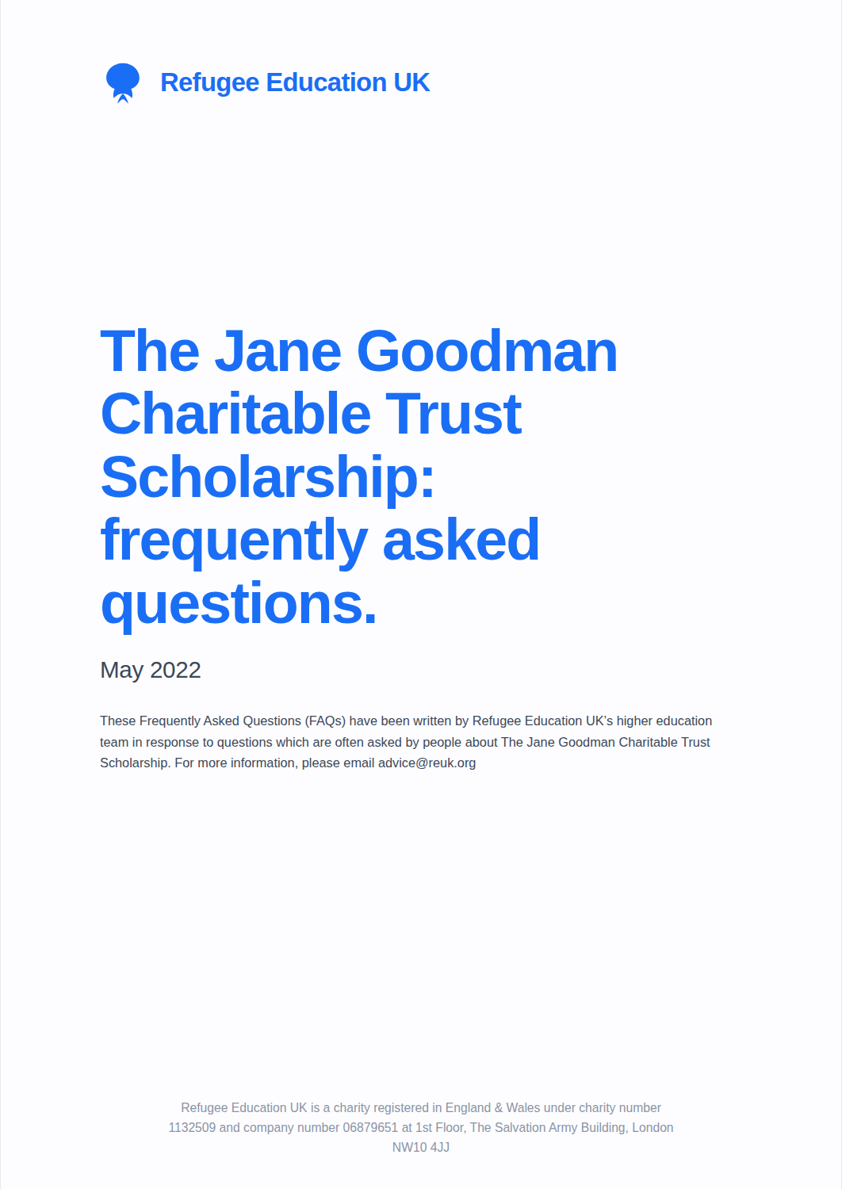Refugee Education UK
The Jane Goodman Charitable Trust Scholarship: frequently asked questions.
May 2022
These Frequently Asked Questions (FAQs) have been written by Refugee Education UK’s higher education team in response to questions which are often asked by people about The Jane Goodman Charitable Trust Scholarship. For more information, please email advice@reuk.org
Refugee Education UK is a charity registered in England & Wales under charity number 1132509 and company number 06879651 at 1st Floor, The Salvation Army Building, London NW10 4JJ